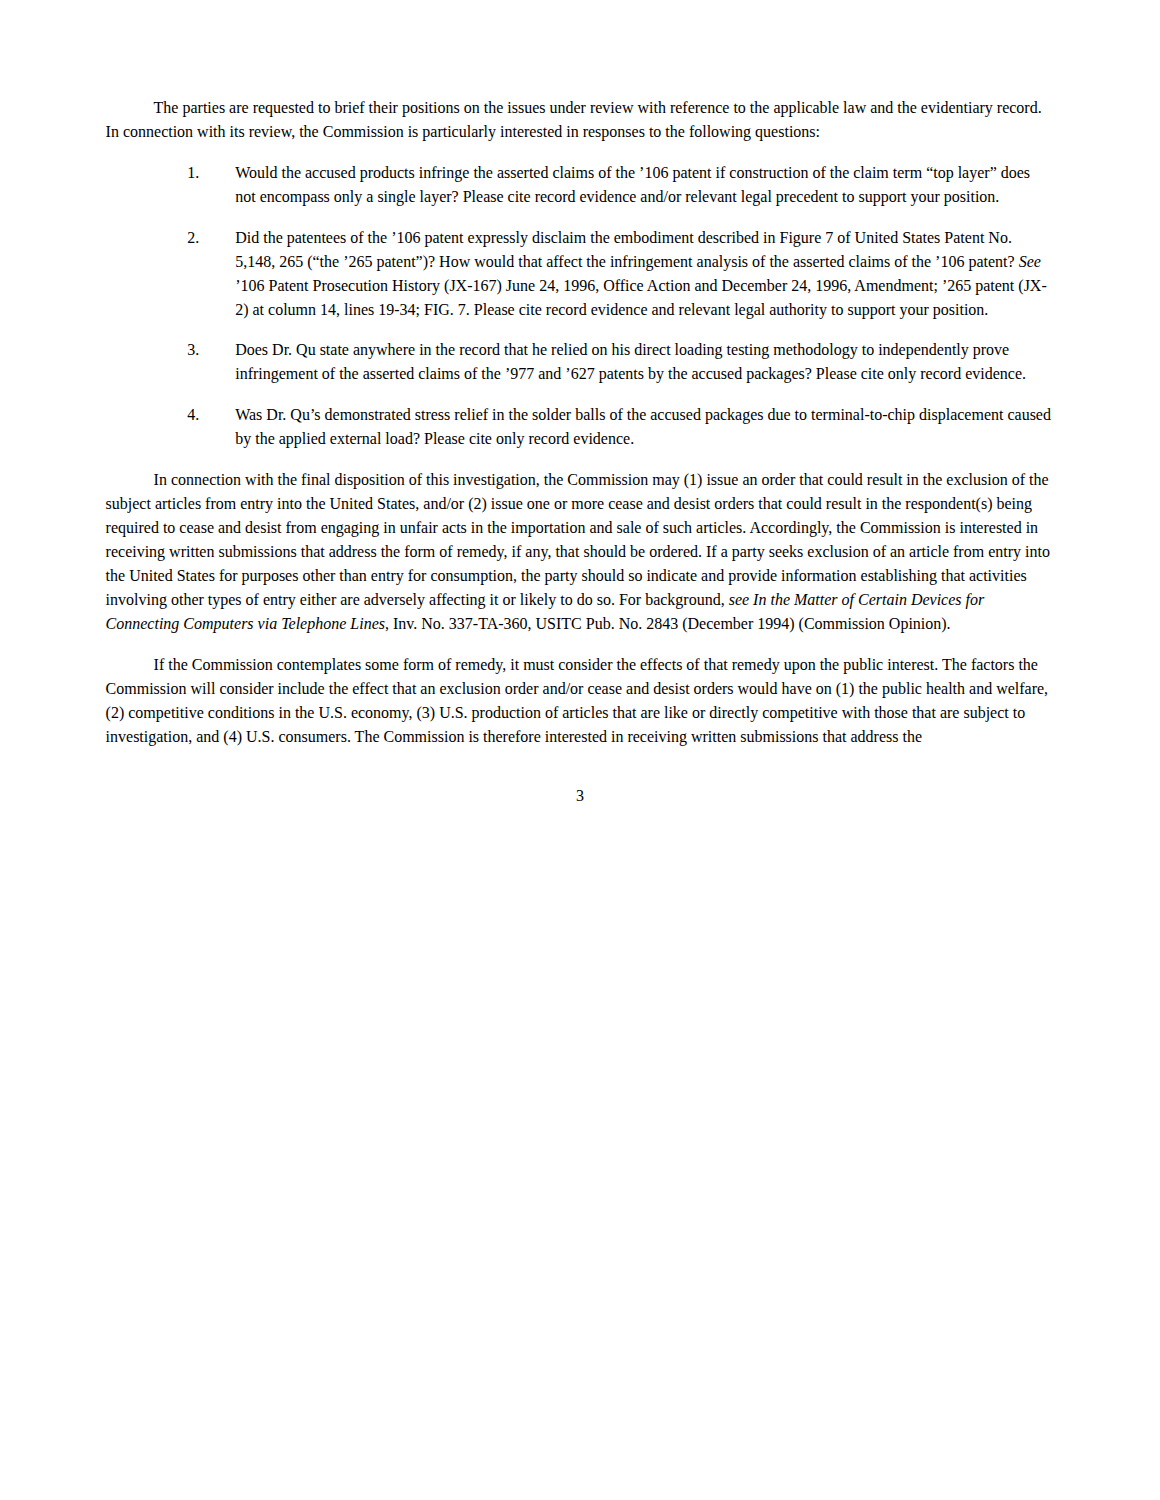The parties are requested to brief their positions on the issues under review with reference to the applicable law and the evidentiary record. In connection with its review, the Commission is particularly interested in responses to the following questions:
1. Would the accused products infringe the asserted claims of the ’106 patent if construction of the claim term “top layer” does not encompass only a single layer? Please cite record evidence and/or relevant legal precedent to support your position.
2. Did the patentees of the ’106 patent expressly disclaim the embodiment described in Figure 7 of United States Patent No. 5,148, 265 (“the ’265 patent”)? How would that affect the infringement analysis of the asserted claims of the ’106 patent? See ’106 Patent Prosecution History (JX-167) June 24, 1996, Office Action and December 24, 1996, Amendment; ’265 patent (JX-2) at column 14, lines 19-34; FIG. 7. Please cite record evidence and relevant legal authority to support your position.
3. Does Dr. Qu state anywhere in the record that he relied on his direct loading testing methodology to independently prove infringement of the asserted claims of the ’977 and ’627 patents by the accused packages? Please cite only record evidence.
4. Was Dr. Qu’s demonstrated stress relief in the solder balls of the accused packages due to terminal-to-chip displacement caused by the applied external load? Please cite only record evidence.
In connection with the final disposition of this investigation, the Commission may (1) issue an order that could result in the exclusion of the subject articles from entry into the United States, and/or (2) issue one or more cease and desist orders that could result in the respondent(s) being required to cease and desist from engaging in unfair acts in the importation and sale of such articles. Accordingly, the Commission is interested in receiving written submissions that address the form of remedy, if any, that should be ordered. If a party seeks exclusion of an article from entry into the United States for purposes other than entry for consumption, the party should so indicate and provide information establishing that activities involving other types of entry either are adversely affecting it or likely to do so. For background, see In the Matter of Certain Devices for Connecting Computers via Telephone Lines, Inv. No. 337-TA-360, USITC Pub. No. 2843 (December 1994) (Commission Opinion).
If the Commission contemplates some form of remedy, it must consider the effects of that remedy upon the public interest. The factors the Commission will consider include the effect that an exclusion order and/or cease and desist orders would have on (1) the public health and welfare, (2) competitive conditions in the U.S. economy, (3) U.S. production of articles that are like or directly competitive with those that are subject to investigation, and (4) U.S. consumers. The Commission is therefore interested in receiving written submissions that address the
3